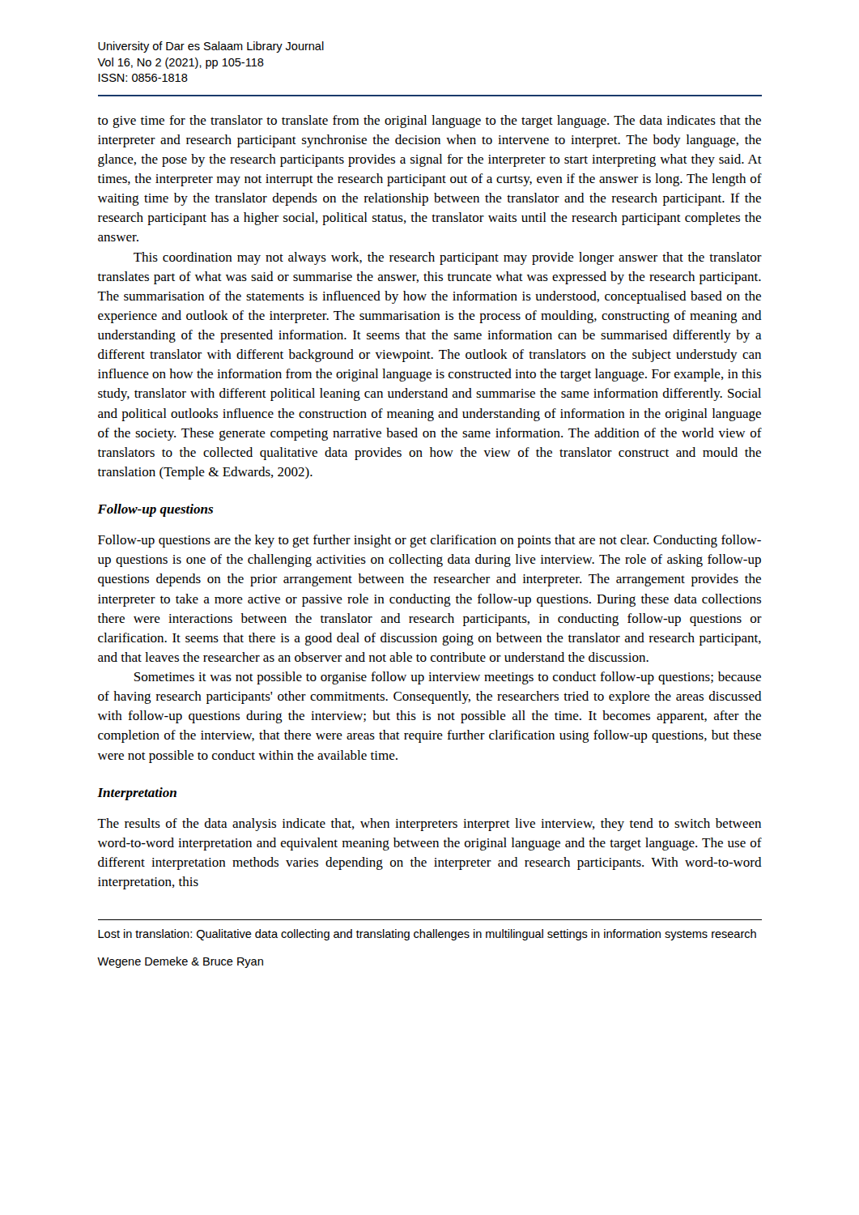University of Dar es Salaam Library Journal Vol 16, No 2 (2021), pp 105-118 ISSN: 0856-1818
to give time for the translator to translate from the original language to the target language. The data indicates that the interpreter and research participant synchronise the decision when to intervene to interpret. The body language, the glance, the pose by the research participants provides a signal for the interpreter to start interpreting what they said. At times, the interpreter may not interrupt the research participant out of a curtsy, even if the answer is long. The length of waiting time by the translator depends on the relationship between the translator and the research participant. If the research participant has a higher social, political status, the translator waits until the research participant completes the answer.
This coordination may not always work, the research participant may provide longer answer that the translator translates part of what was said or summarise the answer, this truncate what was expressed by the research participant. The summarisation of the statements is influenced by how the information is understood, conceptualised based on the experience and outlook of the interpreter. The summarisation is the process of moulding, constructing of meaning and understanding of the presented information. It seems that the same information can be summarised differently by a different translator with different background or viewpoint. The outlook of translators on the subject understudy can influence on how the information from the original language is constructed into the target language. For example, in this study, translator with different political leaning can understand and summarise the same information differently. Social and political outlooks influence the construction of meaning and understanding of information in the original language of the society. These generate competing narrative based on the same information. The addition of the world view of translators to the collected qualitative data provides on how the view of the translator construct and mould the translation (Temple & Edwards, 2002).
Follow-up questions
Follow-up questions are the key to get further insight or get clarification on points that are not clear. Conducting follow-up questions is one of the challenging activities on collecting data during live interview. The role of asking follow-up questions depends on the prior arrangement between the researcher and interpreter. The arrangement provides the interpreter to take a more active or passive role in conducting the follow-up questions. During these data collections there were interactions between the translator and research participants, in conducting follow-up questions or clarification. It seems that there is a good deal of discussion going on between the translator and research participant, and that leaves the researcher as an observer and not able to contribute or understand the discussion.
Sometimes it was not possible to organise follow up interview meetings to conduct follow-up questions; because of having research participants' other commitments. Consequently, the researchers tried to explore the areas discussed with follow-up questions during the interview; but this is not possible all the time. It becomes apparent, after the completion of the interview, that there were areas that require further clarification using follow-up questions, but these were not possible to conduct within the available time.
Interpretation
The results of the data analysis indicate that, when interpreters interpret live interview, they tend to switch between word-to-word interpretation and equivalent meaning between the original language and the target language. The use of different interpretation methods varies depending on the interpreter and research participants. With word-to-word interpretation, this
Lost in translation: Qualitative data collecting and translating challenges in multilingual settings in information systems research Wegene Demeke & Bruce Ryan